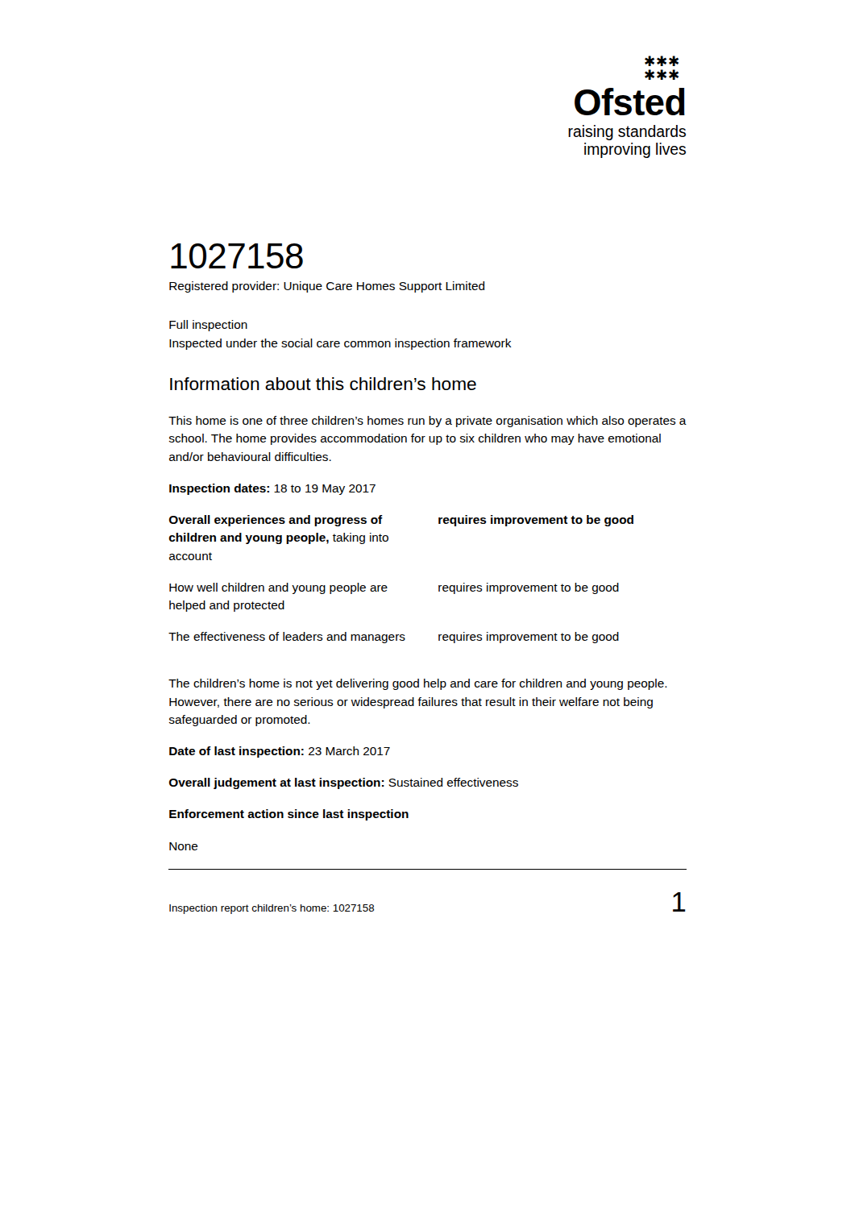✱✱✱
✱✱✱
Ofsted
raising standards
improving lives
1027158
Registered provider: Unique Care Homes Support Limited
Full inspection
Inspected under the social care common inspection framework
Information about this children’s home
This home is one of three children’s homes run by a private organisation which also operates a school. The home provides accommodation for up to six children who may have emotional and/or behavioural difficulties.
Inspection dates: 18 to 19 May 2017
| Overall experiences and progress of children and young people, taking into account | requires improvement to be good |
| How well children and young people are helped and protected | requires improvement to be good |
| The effectiveness of leaders and managers | requires improvement to be good |
The children’s home is not yet delivering good help and care for children and young people. However, there are no serious or widespread failures that result in their welfare not being safeguarded or promoted.
Date of last inspection: 23 March 2017
Overall judgement at last inspection: Sustained effectiveness
Enforcement action since last inspection
None
Inspection report children’s home: 1027158
1